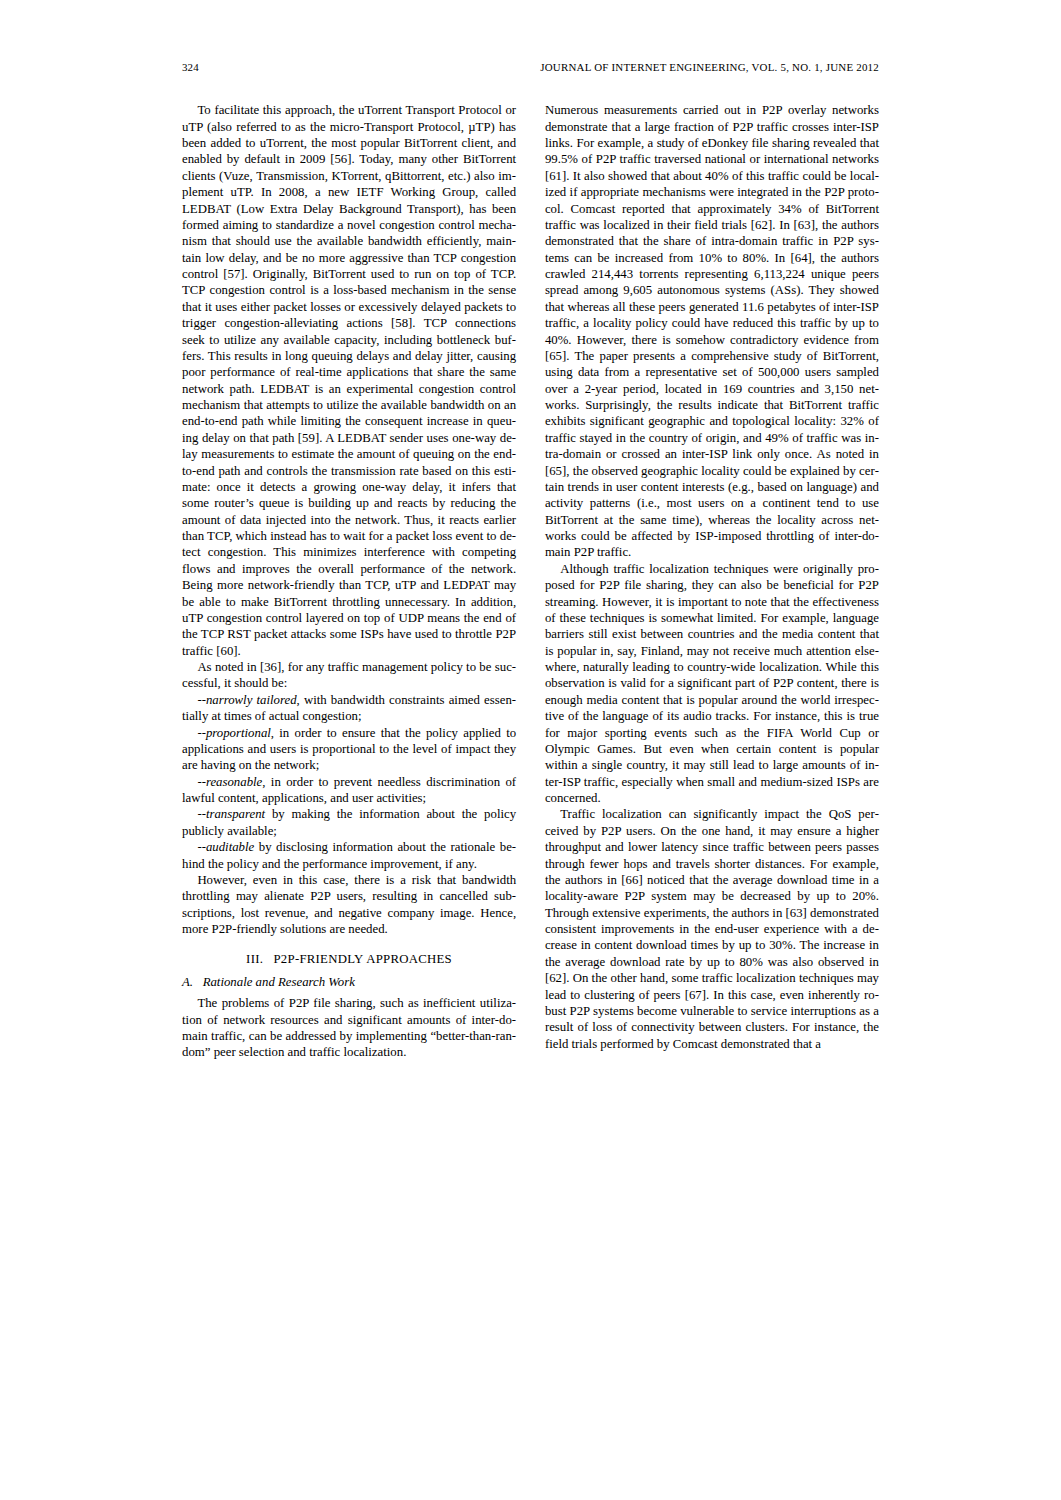324 Journal of Internet Engineering, Vol. 5, No. 1, June 2012
To facilitate this approach, the uTorrent Transport Protocol or uTP (also referred to as the micro-Transport Protocol, µTP) has been added to uTorrent, the most popular BitTorrent client, and enabled by default in 2009 [56]. Today, many other BitTorrent clients (Vuze, Transmission, KTorrent, qBittorrent, etc.) also implement uTP. In 2008, a new IETF Working Group, called LEDBAT (Low Extra Delay Background Transport), has been formed aiming to standardize a novel congestion control mechanism that should use the available bandwidth efficiently, maintain low delay, and be no more aggressive than TCP congestion control [57]. Originally, BitTorrent used to run on top of TCP. TCP congestion control is a loss-based mechanism in the sense that it uses either packet losses or excessively delayed packets to trigger congestion-alleviating actions [58]. TCP connections seek to utilize any available capacity, including bottleneck buffers. This results in long queuing delays and delay jitter, causing poor performance of real-time applications that share the same network path. LEDBAT is an experimental congestion control mechanism that attempts to utilize the available bandwidth on an end-to-end path while limiting the consequent increase in queuing delay on that path [59]. A LEDBAT sender uses one-way delay measurements to estimate the amount of queuing on the end-to-end path and controls the transmission rate based on this estimate: once it detects a growing one-way delay, it infers that some router’s queue is building up and reacts by reducing the amount of data injected into the network. Thus, it reacts earlier than TCP, which instead has to wait for a packet loss event to detect congestion. This minimizes interference with competing flows and improves the overall performance of the network. Being more network-friendly than TCP, uTP and LEDPAT may be able to make BitTorrent throttling unnecessary. In addition, uTP congestion control layered on top of UDP means the end of the TCP RST packet attacks some ISPs have used to throttle P2P traffic [60].
As noted in [36], for any traffic management policy to be successful, it should be:
--narrowly tailored, with bandwidth constraints aimed essentially at times of actual congestion;
--proportional, in order to ensure that the policy applied to applications and users is proportional to the level of impact they are having on the network;
--reasonable, in order to prevent needless discrimination of lawful content, applications, and user activities;
--transparent by making the information about the policy publicly available;
--auditable by disclosing information about the rationale behind the policy and the performance improvement, if any.
However, even in this case, there is a risk that bandwidth throttling may alienate P2P users, resulting in cancelled subscriptions, lost revenue, and negative company image. Hence, more P2P-friendly solutions are needed.
III. P2P-friendly Approaches
A. Rationale and Research Work
The problems of P2P file sharing, such as inefficient utilization of network resources and significant amounts of inter-domain traffic, can be addressed by implementing “better-than-random” peer selection and traffic localization.
Numerous measurements carried out in P2P overlay networks demonstrate that a large fraction of P2P traffic crosses inter-ISP links. For example, a study of eDonkey file sharing revealed that 99.5% of P2P traffic traversed national or international networks [61]. It also showed that about 40% of this traffic could be localized if appropriate mechanisms were integrated in the P2P protocol. Comcast reported that approximately 34% of BitTorrent traffic was localized in their field trials [62]. In [63], the authors demonstrated that the share of intra-domain traffic in P2P systems can be increased from 10% to 80%. In [64], the authors crawled 214,443 torrents representing 6,113,224 unique peers spread among 9,605 autonomous systems (ASs). They showed that whereas all these peers generated 11.6 petabytes of inter-ISP traffic, a locality policy could have reduced this traffic by up to 40%. However, there is somehow contradictory evidence from [65]. The paper presents a comprehensive study of BitTorrent, using data from a representative set of 500,000 users sampled over a 2-year period, located in 169 countries and 3,150 networks. Surprisingly, the results indicate that BitTorrent traffic exhibits significant geographic and topological locality: 32% of traffic stayed in the country of origin, and 49% of traffic was intra-domain or crossed an inter-ISP link only once. As noted in [65], the observed geographic locality could be explained by certain trends in user content interests (e.g., based on language) and activity patterns (i.e., most users on a continent tend to use BitTorrent at the same time), whereas the locality across networks could be affected by ISP-imposed throttling of inter-domain P2P traffic.
Although traffic localization techniques were originally proposed for P2P file sharing, they can also be beneficial for P2P streaming. However, it is important to note that the effectiveness of these techniques is somewhat limited. For example, language barriers still exist between countries and the media content that is popular in, say, Finland, may not receive much attention elsewhere, naturally leading to country-wide localization. While this observation is valid for a significant part of P2P content, there is enough media content that is popular around the world irrespective of the language of its audio tracks. For instance, this is true for major sporting events such as the FIFA World Cup or Olympic Games. But even when certain content is popular within a single country, it may still lead to large amounts of inter-ISP traffic, especially when small and medium-sized ISPs are concerned.
Traffic localization can significantly impact the QoS perceived by P2P users. On the one hand, it may ensure a higher throughput and lower latency since traffic between peers passes through fewer hops and travels shorter distances. For example, the authors in [66] noticed that the average download time in a locality-aware P2P system may be decreased by up to 20%. Through extensive experiments, the authors in [63] demonstrated consistent improvements in the end-user experience with a decrease in content download times by up to 30%. The increase in the average download rate by up to 80% was also observed in [62]. On the other hand, some traffic localization techniques may lead to clustering of peers [67]. In this case, even inherently robust P2P systems become vulnerable to service interruptions as a result of loss of connectivity between clusters. For instance, the field trials performed by Comcast demonstrated that a